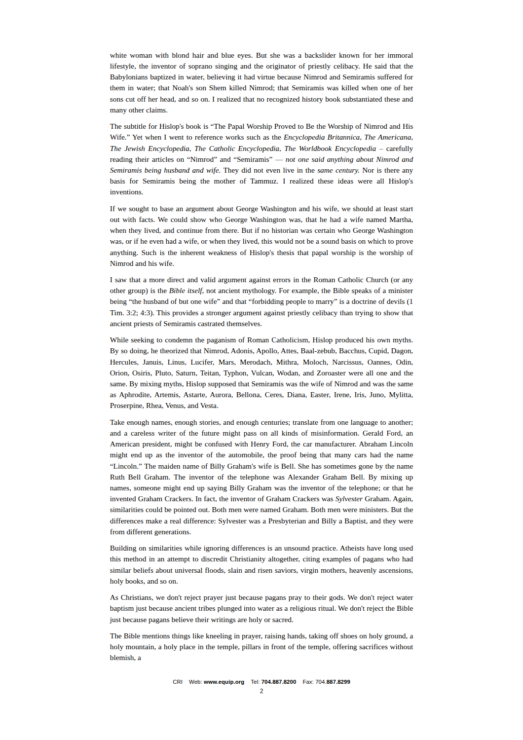white woman with blond hair and blue eyes. But she was a backslider known for her immoral lifestyle, the inventor of soprano singing and the originator of priestly celibacy. He said that the Babylonians baptized in water, believing it had virtue because Nimrod and Semiramis suffered for them in water; that Noah's son Shem killed Nimrod; that Semiramis was killed when one of her sons cut off her head, and so on. I realized that no recognized history book substantiated these and many other claims.
The subtitle for Hislop's book is “The Papal Worship Proved to Be the Worship of Nimrod and His Wife.” Yet when I went to reference works such as the Encyclopedia Britannica, The Americana, The Jewish Encyclopedia, The Catholic Encyclopedia, The Worldbook Encyclopedia – carefully reading their articles on “Nimrod” and “Semiramis” — not one said anything about Nimrod and Semiramis being husband and wife. They did not even live in the same century. Nor is there any basis for Semiramis being the mother of Tammuz. I realized these ideas were all Hislop's inventions.
If we sought to base an argument about George Washington and his wife, we should at least start out with facts. We could show who George Washington was, that he had a wife named Martha, when they lived, and continue from there. But if no historian was certain who George Washington was, or if he even had a wife, or when they lived, this would not be a sound basis on which to prove anything. Such is the inherent weakness of Hislop's thesis that papal worship is the worship of Nimrod and his wife.
I saw that a more direct and valid argument against errors in the Roman Catholic Church (or any other group) is the Bible itself, not ancient mythology. For example, the Bible speaks of a minister being “the husband of but one wife” and that “forbidding people to marry” is a doctrine of devils (1 Tim. 3:2; 4:3). This provides a stronger argument against priestly celibacy than trying to show that ancient priests of Semiramis castrated themselves.
While seeking to condemn the paganism of Roman Catholicism, Hislop produced his own myths. By so doing, he theorized that Nimrod, Adonis, Apollo, Attes, Baal-zebub, Bacchus, Cupid, Dagon, Hercules, Januis, Linus, Lucifer, Mars, Merodach, Mithra, Moloch, Narcissus, Oannes, Odin, Orion, Osiris, Pluto, Saturn, Teitan, Typhon, Vulcan, Wodan, and Zoroaster were all one and the same. By mixing myths, Hislop supposed that Semiramis was the wife of Nimrod and was the same as Aphrodite, Artemis, Astarte, Aurora, Bellona, Ceres, Diana, Easter, Irene, Iris, Juno, Mylitta, Proserpine, Rhea, Venus, and Vesta.
Take enough names, enough stories, and enough centuries; translate from one language to another; and a careless writer of the future might pass on all kinds of misinformation. Gerald Ford, an American president, might be confused with Henry Ford, the car manufacturer. Abraham Lincoln might end up as the inventor of the automobile, the proof being that many cars had the name “Lincoln.” The maiden name of Billy Graham's wife is Bell. She has sometimes gone by the name Ruth Bell Graham. The inventor of the telephone was Alexander Graham Bell. By mixing up names, someone might end up saying Billy Graham was the inventor of the telephone; or that he invented Graham Crackers. In fact, the inventor of Graham Crackers was Sylvester Graham. Again, similarities could be pointed out. Both men were named Graham. Both men were ministers. But the differences make a real difference: Sylvester was a Presbyterian and Billy a Baptist, and they were from different generations.
Building on similarities while ignoring differences is an unsound practice. Atheists have long used this method in an attempt to discredit Christianity altogether, citing examples of pagans who had similar beliefs about universal floods, slain and risen saviors, virgin mothers, heavenly ascensions, holy books, and so on.
As Christians, we don't reject prayer just because pagans pray to their gods. We don't reject water baptism just because ancient tribes plunged into water as a religious ritual. We don't reject the Bible just because pagans believe their writings are holy or sacred.
The Bible mentions things like kneeling in prayer, raising hands, taking off shoes on holy ground, a holy mountain, a holy place in the temple, pillars in front of the temple, offering sacrifices without blemish, a
CRI Web: www.equip.org Tel: 704.887.8200 Fax: 704.887.8299
2